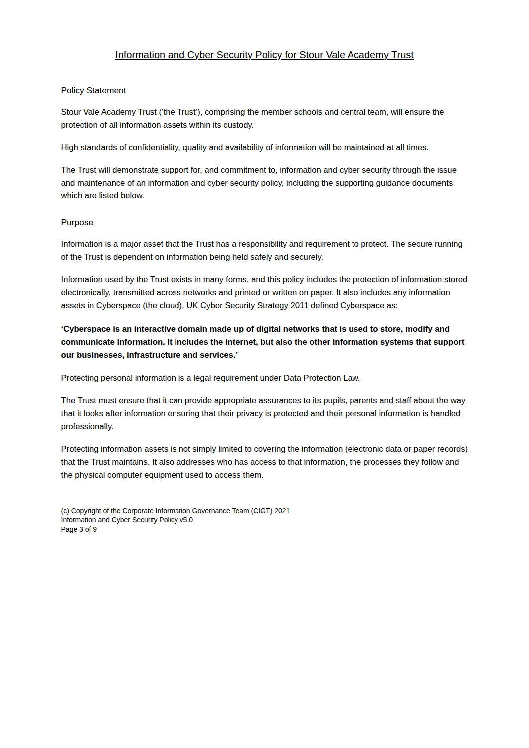Information and Cyber Security Policy for Stour Vale Academy Trust
Policy Statement
Stour Vale Academy Trust (‘the Trust’), comprising the member schools and central team, will ensure the protection of all information assets within its custody.
High standards of confidentiality, quality and availability of information will be maintained at all times.
The Trust will demonstrate support for, and commitment to, information and cyber security through the issue and maintenance of an information and cyber security policy, including the supporting guidance documents which are listed below.
Purpose
Information is a major asset that the Trust has a responsibility and requirement to protect. The secure running of the Trust is dependent on information being held safely and securely.
Information used by the Trust exists in many forms, and this policy includes the protection of information stored electronically, transmitted across networks and printed or written on paper. It also includes any information assets in Cyberspace (the cloud). UK Cyber Security Strategy 2011 defined Cyberspace as:
‘Cyberspace is an interactive domain made up of digital networks that is used to store, modify and communicate information. It includes the internet, but also the other information systems that support our businesses, infrastructure and services.’
Protecting personal information is a legal requirement under Data Protection Law.
The Trust must ensure that it can provide appropriate assurances to its pupils, parents and staff about the way that it looks after information ensuring that their privacy is protected and their personal information is handled professionally.
Protecting information assets is not simply limited to covering the information (electronic data or paper records) that the Trust maintains. It also addresses who has access to that information, the processes they follow and the physical computer equipment used to access them.
(c) Copyright of the Corporate Information Governance Team (CIGT) 2021
Information and Cyber Security Policy v5.0
Page 3 of 9